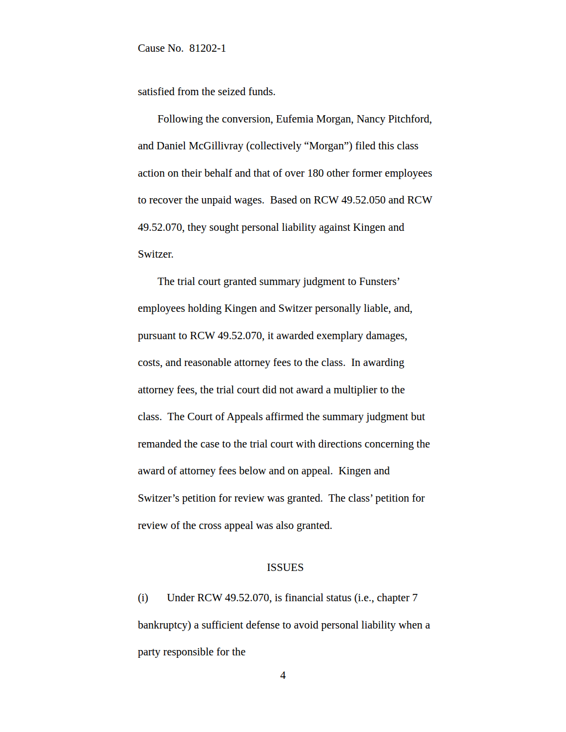Cause No. 81202-1
satisfied from the seized funds.
Following the conversion, Eufemia Morgan, Nancy Pitchford, and Daniel McGillivray (collectively “Morgan”) filed this class action on their behalf and that of over 180 other former employees to recover the unpaid wages. Based on RCW 49.52.050 and RCW 49.52.070, they sought personal liability against Kingen and Switzer.
The trial court granted summary judgment to Funsters’ employees holding Kingen and Switzer personally liable, and, pursuant to RCW 49.52.070, it awarded exemplary damages, costs, and reasonable attorney fees to the class. In awarding attorney fees, the trial court did not award a multiplier to the class. The Court of Appeals affirmed the summary judgment but remanded the case to the trial court with directions concerning the award of attorney fees below and on appeal. Kingen and Switzer’s petition for review was granted. The class’ petition for review of the cross appeal was also granted.
ISSUES
(i) Under RCW 49.52.070, is financial status (i.e., chapter 7 bankruptcy) a sufficient defense to avoid personal liability when a party responsible for the
4